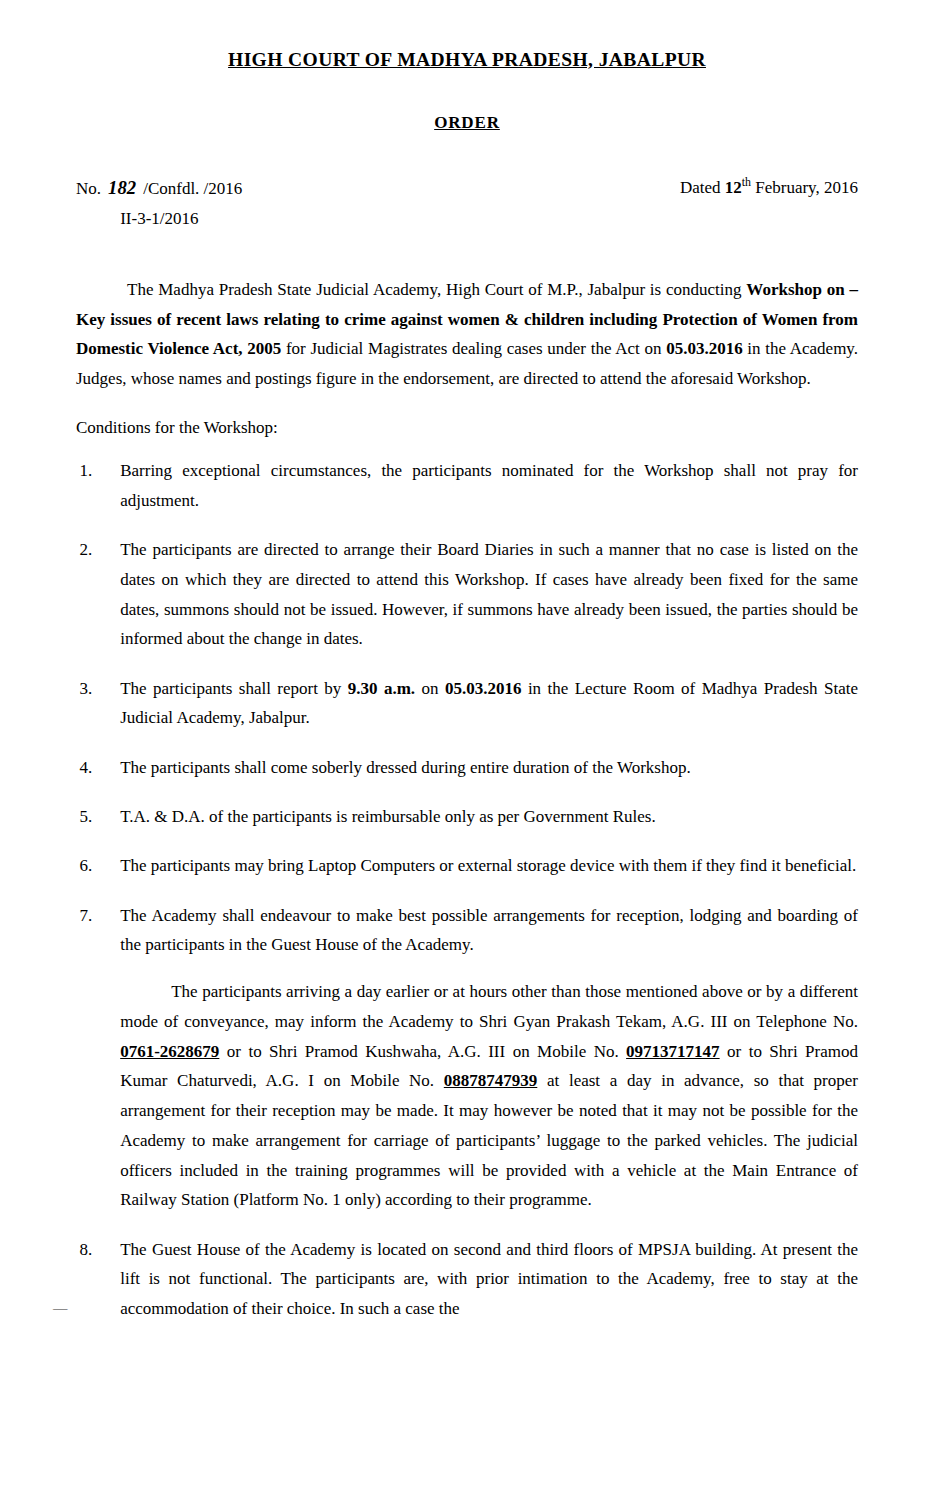High Court of Madhya Pradesh, Jabalpur
Order
No. 182 /Confdl. /2016 II-3-1/2016
Dated 12th February, 2016
The Madhya Pradesh State Judicial Academy, High Court of M.P., Jabalpur is conducting Workshop on – Key issues of recent laws relating to crime against women & children including Protection of Women from Domestic Violence Act, 2005 for Judicial Magistrates dealing cases under the Act on 05.03.2016 in the Academy. Judges, whose names and postings figure in the endorsement, are directed to attend the aforesaid Workshop.
Conditions for the Workshop:
Barring exceptional circumstances, the participants nominated for the Workshop shall not pray for adjustment.
The participants are directed to arrange their Board Diaries in such a manner that no case is listed on the dates on which they are directed to attend this Workshop. If cases have already been fixed for the same dates, summons should not be issued. However, if summons have already been issued, the parties should be informed about the change in dates.
The participants shall report by 9.30 a.m. on 05.03.2016 in the Lecture Room of Madhya Pradesh State Judicial Academy, Jabalpur.
The participants shall come soberly dressed during entire duration of the Workshop.
T.A. & D.A. of the participants is reimbursable only as per Government Rules.
The participants may bring Laptop Computers or external storage device with them if they find it beneficial.
The Academy shall endeavour to make best possible arrangements for reception, lodging and boarding of the participants in the Guest House of the Academy.
The participants arriving a day earlier or at hours other than those mentioned above or by a different mode of conveyance, may inform the Academy to Shri Gyan Prakash Tekam, A.G. III on Telephone No. 0761-2628679 or to Shri Pramod Kushwaha, A.G. III on Mobile No. 09713717147 or to Shri Pramod Kumar Chaturvedi, A.G. I on Mobile No. 08878747939 at least a day in advance, so that proper arrangement for their reception may be made. It may however be noted that it may not be possible for the Academy to make arrangement for carriage of participants’ luggage to the parked vehicles. The judicial officers included in the training programmes will be provided with a vehicle at the Main Entrance of Railway Station (Platform No. 1 only) according to their programme.
The Guest House of the Academy is located on second and third floors of MPSJA building. At present the lift is not functional. The participants are, with prior intimation to the Academy, free to stay at the accommodation of their choice. In such a case the
—